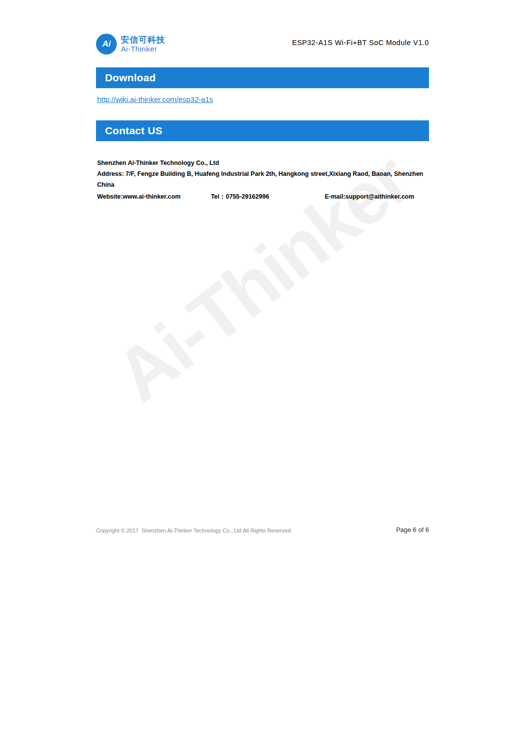Ai-Thinker
Ai
安信可科技
Ai-Thinker
ESP32-A1S Wi-Fi+BT SoC Module V1.0
Download
http://wiki.ai-thinker.com/esp32-a1s
Contact US
Shenzhen Ai-Thinker Technology Co., Ltd
Address: 7/F, Fengze Building B, Huafeng Industrial Park 2th, Hangkong street,Xixiang Raod, Baoan, Shenzhen China
Website:www.ai-thinker.com Tel：0755-29162996 E-mail:support@aithinker.com
Copyright © 2017 Shenzhen Ai-Thinker Technology Co., Ltd All Rights Reserved
Page 6 of 6